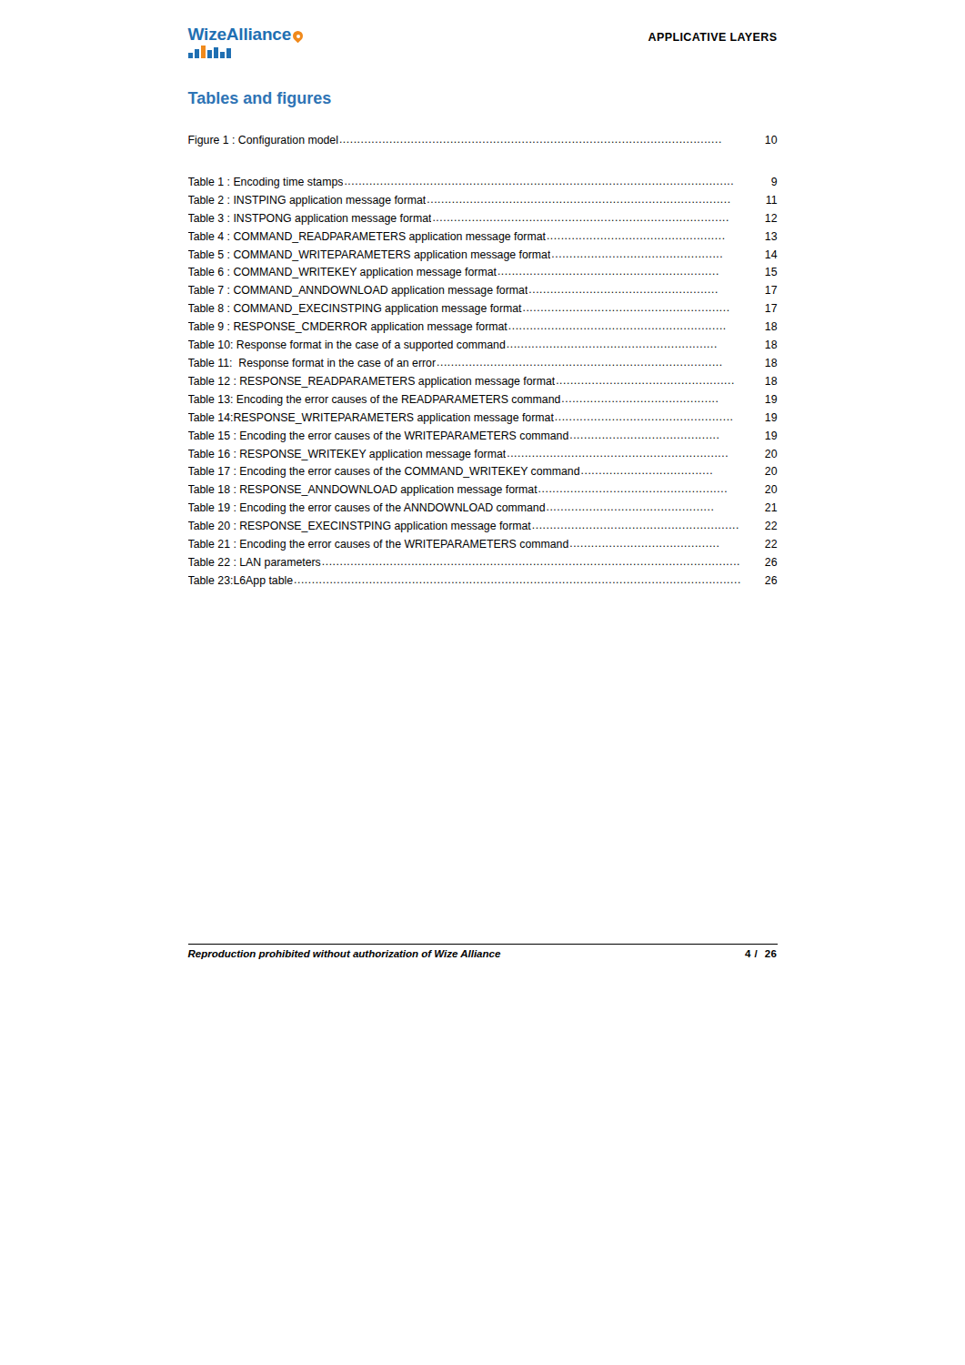Wize Alliance
APPLICATIVE LAYERS
Tables and figures
Figure 1 : Configuration model ........................................................................................................... 10
Table 1 : Encoding time stamps ............................................................................................................. 9
Table 2 : INSTPING application message format ..................................................................................... 11
Table 3 : INSTPONG application message format ................................................................................... 12
Table 4 : COMMAND_READPARAMETERS application message format .................................................. 13
Table 5 : COMMAND_WRITEPARAMETERS application message format ................................................ 14
Table 6 : COMMAND_WRITEKEY application message format .............................................................. 15
Table 7 : COMMAND_ANNDOWNLOAD application message format ..................................................... 17
Table 8 : COMMAND_EXECINSTPING application message format .......................................................... 17
Table 9 : RESPONSE_CMDERROR application message format ............................................................. 18
Table 10: Response format in the case of a supported command ........................................................... 18
Table 11: Response format in the case of an error ................................................................................ 18
Table 12 : RESPONSE_READPARAMETERS application message format .................................................. 18
Table 13: Encoding the error causes of the READPARAMETERS command ............................................ 19
Table 14:RESPONSE_WRITEPARAMETERS application message format .................................................. 19
Table 15 : Encoding the error causes of the WRITEPARAMETERS command .......................................... 19
Table 16 : RESPONSE_WRITEKEY application message format .............................................................. 20
Table 17 : Encoding the error causes of the COMMAND_WRITEKEY command ..................................... 20
Table 18 : RESPONSE_ANNDOWNLOAD application message format ..................................................... 20
Table 19 : Encoding the error causes of the ANNDOWNLOAD command ............................................... 21
Table 20 : RESPONSE_EXECINSTPING application message format .......................................................... 22
Table 21 : Encoding the error causes of the WRITEPARAMETERS command .......................................... 22
Table 22 : LAN parameters ..................................................................................................................... 26
Table 23:L6App table ............................................................................................................................. 26
Reproduction prohibited without authorization of Wize Alliance
4 / 26